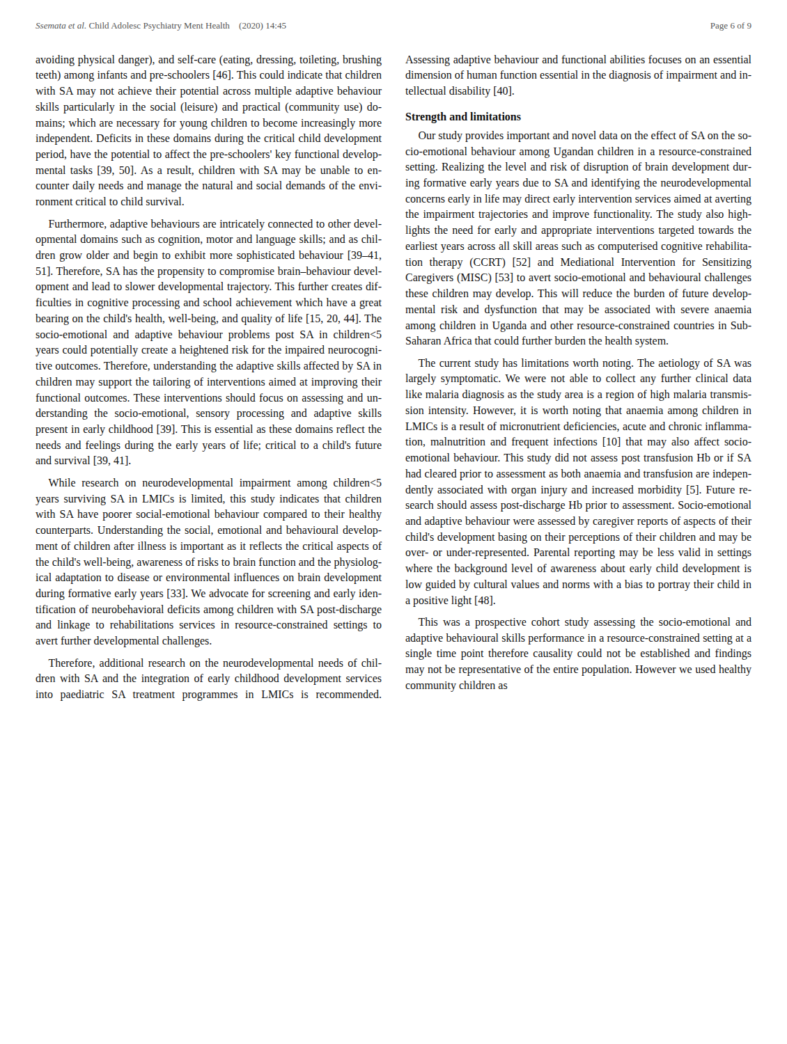Ssemata et al. Child Adolesc Psychiatry Ment Health (2020) 14:45
Page 6 of 9
avoiding physical danger), and self-care (eating, dressing, toileting, brushing teeth) among infants and pre-schoolers [46]. This could indicate that children with SA may not achieve their potential across multiple adaptive behaviour skills particularly in the social (leisure) and practical (community use) domains; which are necessary for young children to become increasingly more independent. Deficits in these domains during the critical child development period, have the potential to affect the pre-schoolers' key functional developmental tasks [39, 50]. As a result, children with SA may be unable to encounter daily needs and manage the natural and social demands of the environment critical to child survival.
Furthermore, adaptive behaviours are intricately connected to other developmental domains such as cognition, motor and language skills; and as children grow older and begin to exhibit more sophisticated behaviour [39–41, 51]. Therefore, SA has the propensity to compromise brain–behaviour development and lead to slower developmental trajectory. This further creates difficulties in cognitive processing and school achievement which have a great bearing on the child's health, well-being, and quality of life [15, 20, 44]. The socio-emotional and adaptive behaviour problems post SA in children<5 years could potentially create a heightened risk for the impaired neurocognitive outcomes. Therefore, understanding the adaptive skills affected by SA in children may support the tailoring of interventions aimed at improving their functional outcomes. These interventions should focus on assessing and understanding the socio-emotional, sensory processing and adaptive skills present in early childhood [39]. This is essential as these domains reflect the needs and feelings during the early years of life; critical to a child's future and survival [39, 41].
While research on neurodevelopmental impairment among children<5 years surviving SA in LMICs is limited, this study indicates that children with SA have poorer social-emotional behaviour compared to their healthy counterparts. Understanding the social, emotional and behavioural development of children after illness is important as it reflects the critical aspects of the child's well-being, awareness of risks to brain function and the physiological adaptation to disease or environmental influences on brain development during formative early years [33]. We advocate for screening and early identification of neurobehavioral deficits among children with SA post-discharge and linkage to rehabilitations services in resource-constrained settings to avert further developmental challenges.
Therefore, additional research on the neurodevelopmental needs of children with SA and the integration of early childhood development services into paediatric SA treatment programmes in LMICs is recommended. Assessing adaptive behaviour and functional abilities focuses on an essential dimension of human function essential in the diagnosis of impairment and intellectual disability [40].
Strength and limitations
Our study provides important and novel data on the effect of SA on the socio-emotional behaviour among Ugandan children in a resource-constrained setting. Realizing the level and risk of disruption of brain development during formative early years due to SA and identifying the neurodevelopmental concerns early in life may direct early intervention services aimed at averting the impairment trajectories and improve functionality. The study also highlights the need for early and appropriate interventions targeted towards the earliest years across all skill areas such as computerised cognitive rehabilitation therapy (CCRT) [52] and Mediational Intervention for Sensitizing Caregivers (MISC) [53] to avert socio-emotional and behavioural challenges these children may develop. This will reduce the burden of future developmental risk and dysfunction that may be associated with severe anaemia among children in Uganda and other resource-constrained countries in Sub-Saharan Africa that could further burden the health system.
The current study has limitations worth noting. The aetiology of SA was largely symptomatic. We were not able to collect any further clinical data like malaria diagnosis as the study area is a region of high malaria transmission intensity. However, it is worth noting that anaemia among children in LMICs is a result of micronutrient deficiencies, acute and chronic inflammation, malnutrition and frequent infections [10] that may also affect socio-emotional behaviour. This study did not assess post transfusion Hb or if SA had cleared prior to assessment as both anaemia and transfusion are independently associated with organ injury and increased morbidity [5]. Future research should assess post-discharge Hb prior to assessment. Socio-emotional and adaptive behaviour were assessed by caregiver reports of aspects of their child's development basing on their perceptions of their children and may be over- or under-represented. Parental reporting may be less valid in settings where the background level of awareness about early child development is low guided by cultural values and norms with a bias to portray their child in a positive light [48].
This was a prospective cohort study assessing the socio-emotional and adaptive behavioural skills performance in a resource-constrained setting at a single time point therefore causality could not be established and findings may not be representative of the entire population. However we used healthy community children as